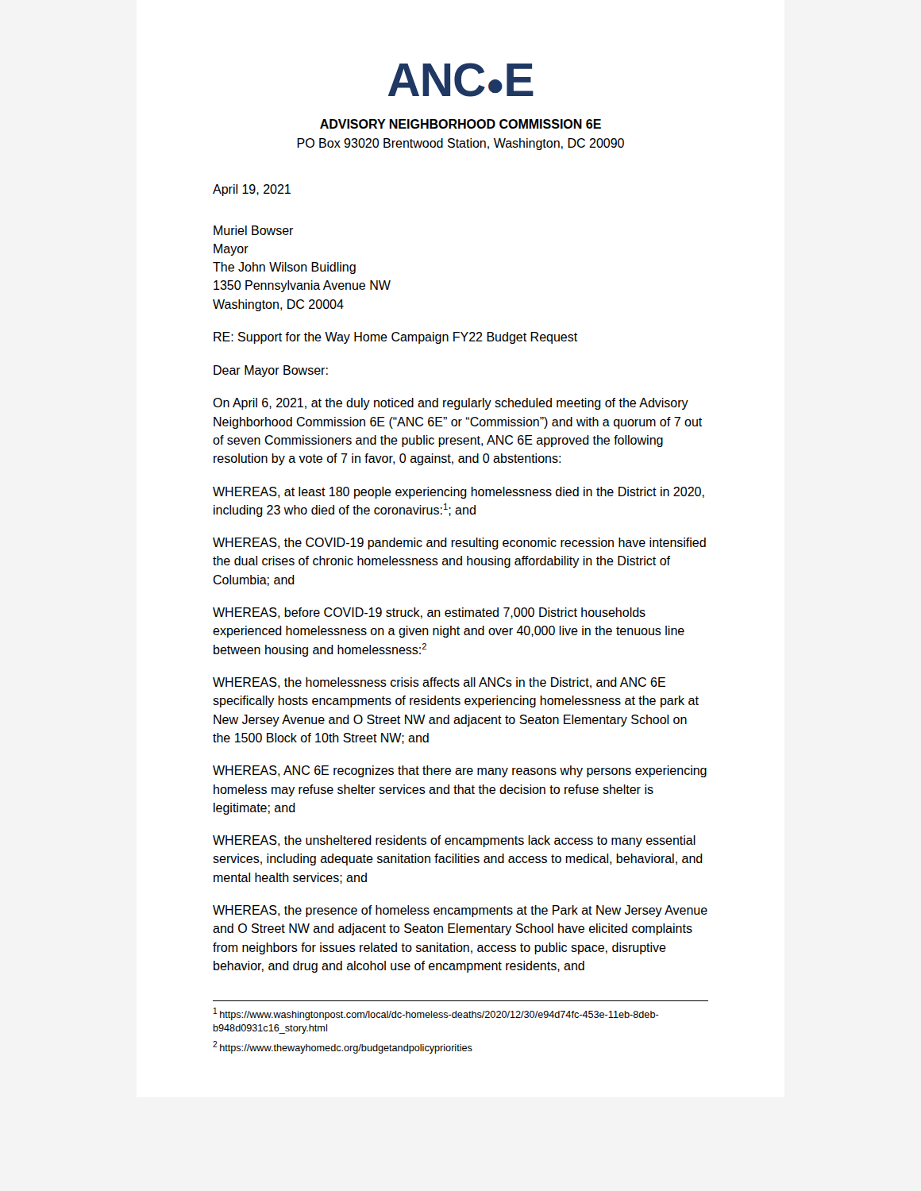ANC●E
ADVISORY NEIGHBORHOOD COMMISSION 6E
PO Box 93020 Brentwood Station, Washington, DC 20090
April 19, 2021
Muriel Bowser
Mayor
The John Wilson Buidling
1350 Pennsylvania Avenue NW
Washington, DC 20004
RE: Support for the Way Home Campaign FY22 Budget Request
Dear Mayor Bowser:
On April 6, 2021, at the duly noticed and regularly scheduled meeting of the Advisory Neighborhood Commission 6E (“ANC 6E” or “Commission”) and with a quorum of 7 out of seven Commissioners and the public present, ANC 6E approved the following resolution by a vote of 7 in favor, 0 against, and 0 abstentions:
WHEREAS, at least 180 people experiencing homelessness died in the District in 2020, including 23 who died of the coronavirus:1; and
WHEREAS, the COVID-19 pandemic and resulting economic recession have intensified the dual crises of chronic homelessness and housing affordability in the District of Columbia; and
WHEREAS, before COVID-19 struck, an estimated 7,000 District households experienced homelessness on a given night and over 40,000 live in the tenuous line between housing and homelessness:2
WHEREAS, the homelessness crisis affects all ANCs in the District, and ANC 6E specifically hosts encampments of residents experiencing homelessness at the park at New Jersey Avenue and O Street NW and adjacent to Seaton Elementary School on the 1500 Block of 10th Street NW; and
WHEREAS, ANC 6E recognizes that there are many reasons why persons experiencing homeless may refuse shelter services and that the decision to refuse shelter is legitimate; and
WHEREAS, the unsheltered residents of encampments lack access to many essential services, including adequate sanitation facilities and access to medical, behavioral, and mental health services; and
WHEREAS, the presence of homeless encampments at the Park at New Jersey Avenue and O Street NW and adjacent to Seaton Elementary School have elicited complaints from neighbors for issues related to sanitation, access to public space, disruptive behavior, and drug and alcohol use of encampment residents, and
1https://www.washingtonpost.com/local/dc-homeless-deaths/2020/12/30/e94d74fc-453e-11eb-8deb-b948d0931c16_story.html
2https://www.thewayhomedc.org/budgetandpolicypriorities